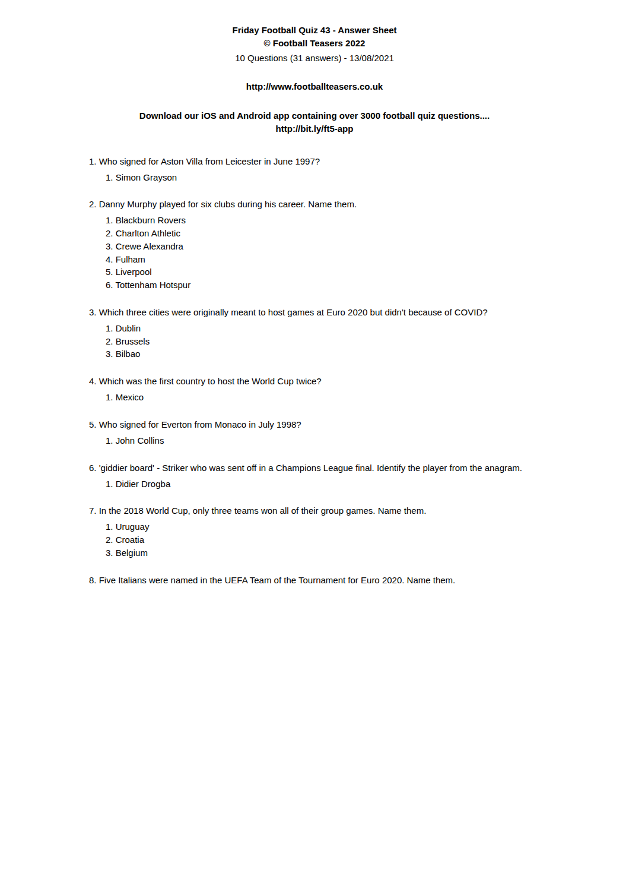Friday Football Quiz 43 - Answer Sheet
© Football Teasers 2022
10 Questions (31 answers) - 13/08/2021
http://www.footballteasers.co.uk
Download our iOS and Android app containing over 3000 football quiz questions....
http://bit.ly/ft5-app
Who signed for Aston Villa from Leicester in June 1997?
Simon Grayson
Danny Murphy played for six clubs during his career. Name them.
Blackburn Rovers
Charlton Athletic
Crewe Alexandra
Fulham
Liverpool
Tottenham Hotspur
Which three cities were originally meant to host games at Euro 2020 but didn't because of COVID?
Dublin
Brussels
Bilbao
Which was the first country to host the World Cup twice?
Mexico
Who signed for Everton from Monaco in July 1998?
John Collins
'giddier board' - Striker who was sent off in a Champions League final. Identify the player from the anagram.
Didier Drogba
In the 2018 World Cup, only three teams won all of their group games. Name them.
Uruguay
Croatia
Belgium
Five Italians were named in the UEFA Team of the Tournament for Euro 2020. Name them.